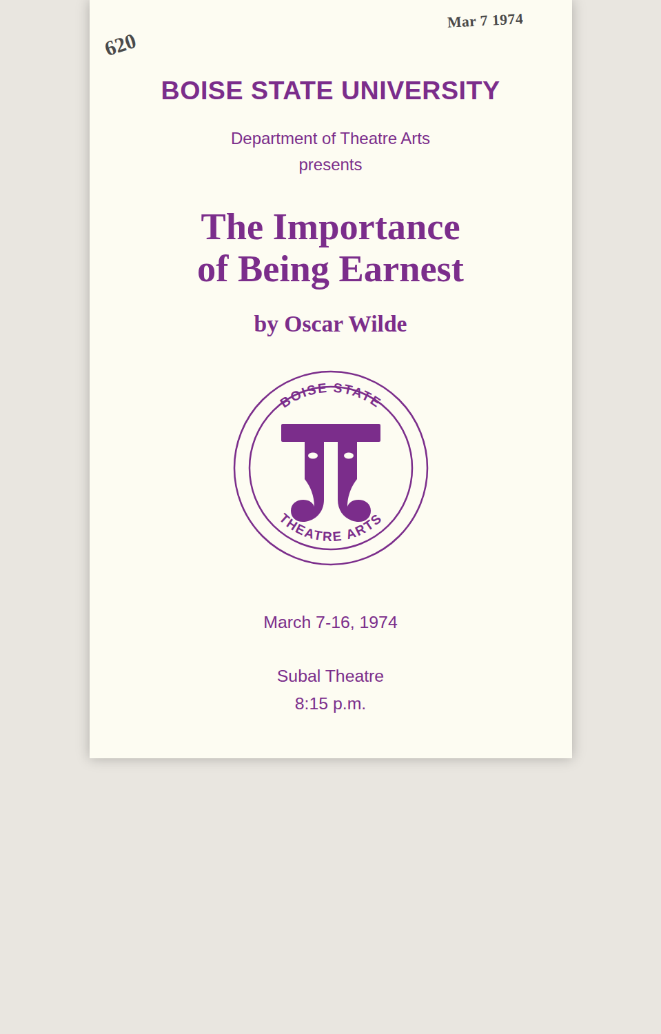Mar 7 1974 620
Boise State University
Department of Theatre Arts
presents
The Importance
of Being Earnest
by Oscar Wilde
BOISE STATE THEATRE ARTS
March 7-16, 1974
Subal Theatre
8:15 p.m.